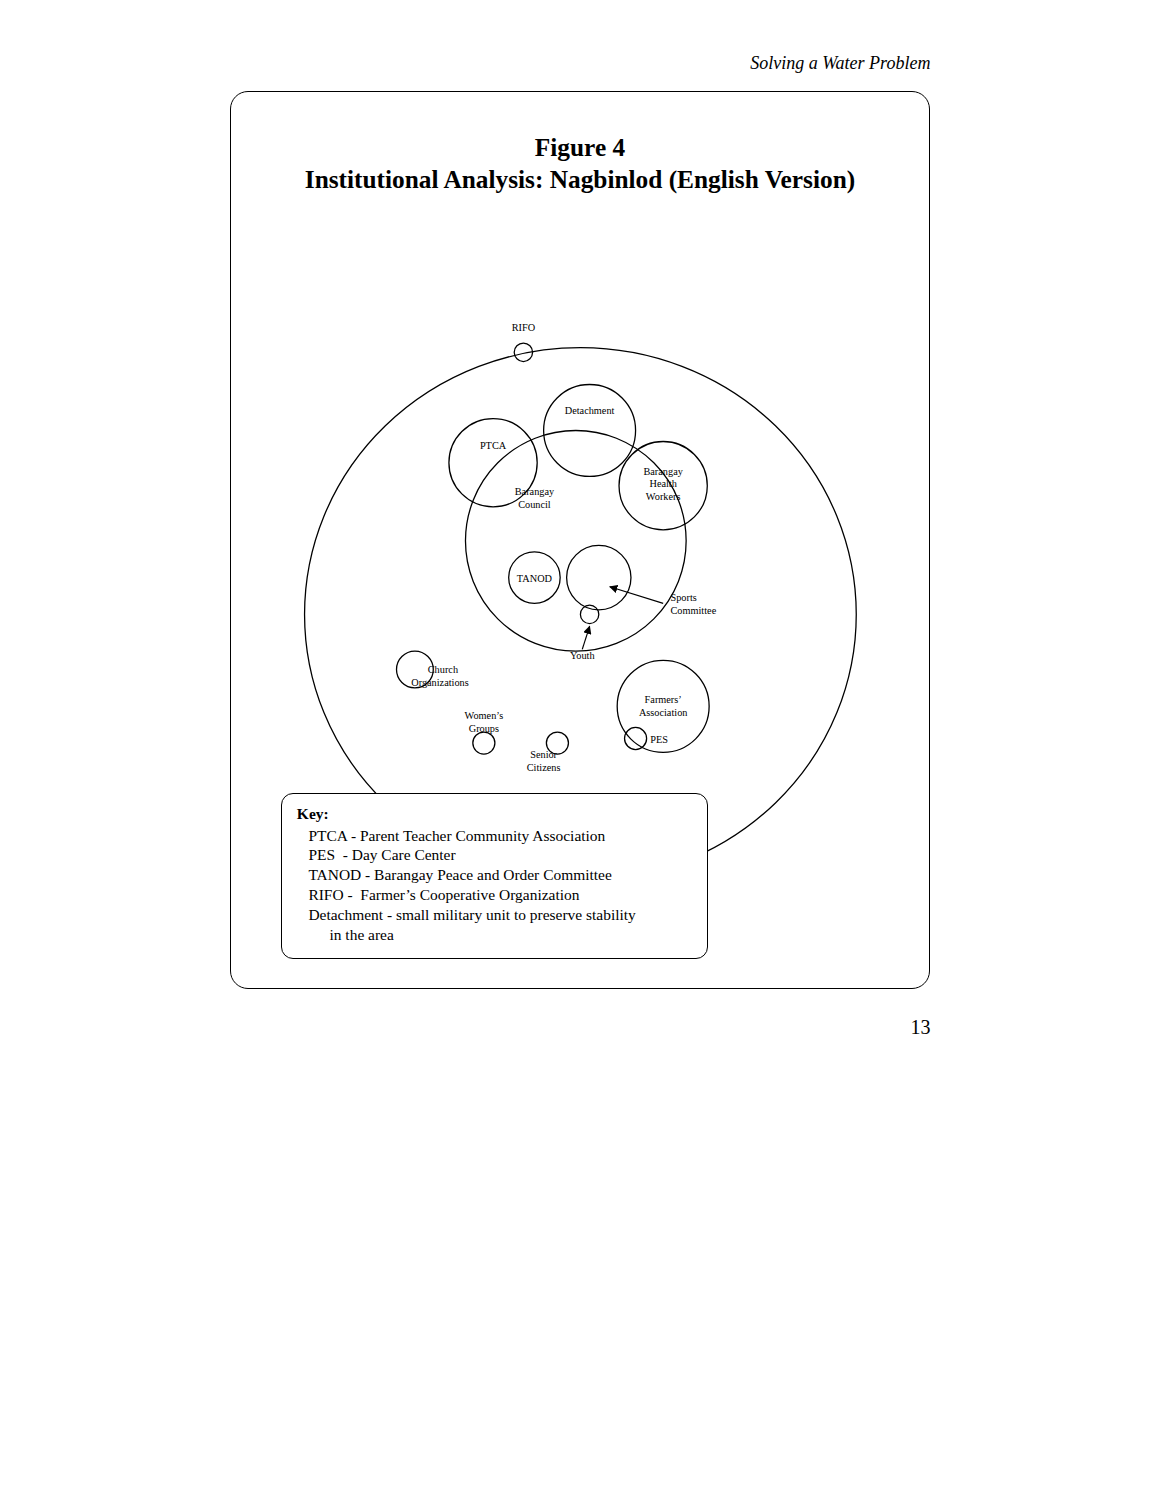Solving a Water Problem
Figure 4
Institutional Analysis: Nagbinlod (English Version)
RIFO Detachment PTCA Barangay Health Workers TANOD Youth Barangay Council Sports Committee Church Organizations Farmers’ Association Women’s Groups Senior Citizens PES
Key:
PTCA - Parent Teacher Community Association
PES - Day Care Center
TANOD - Barangay Peace and Order Committee
RIFO - Farmer’s Cooperative Organization
Detachment - small military unit to preserve stabilityin the area
13